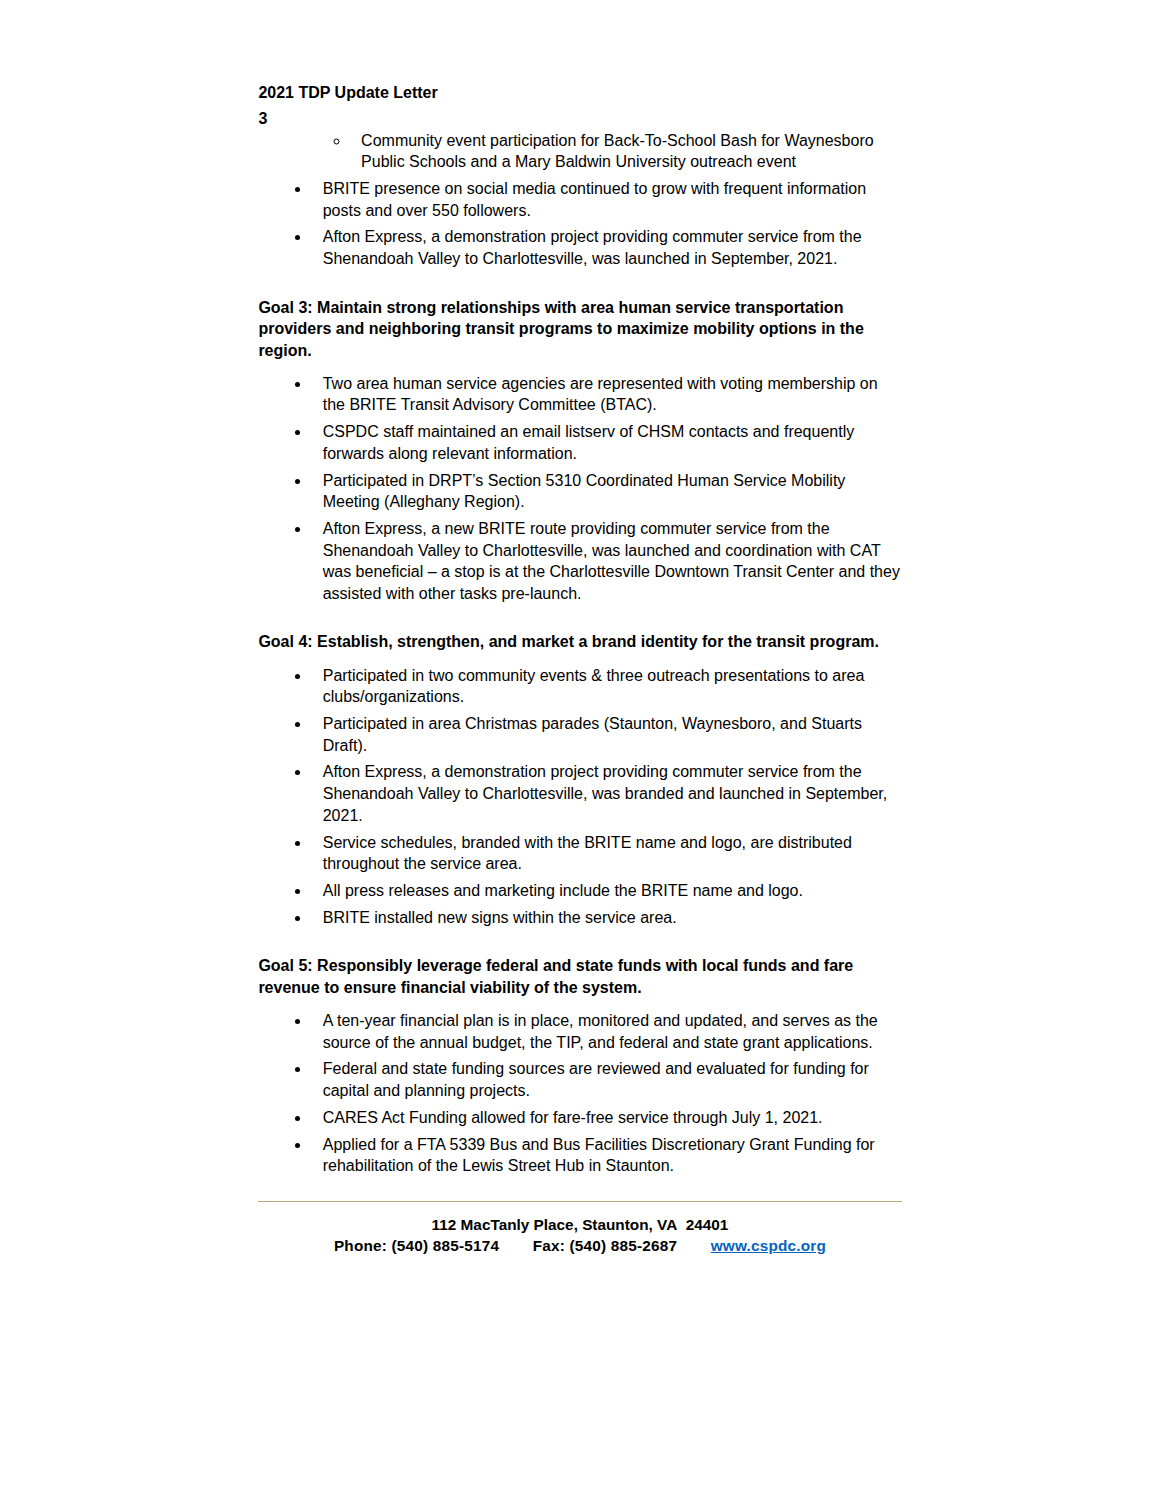2021 TDP Update Letter 3
Community event participation for Back-To-School Bash for Waynesboro Public Schools and a Mary Baldwin University outreach event
BRITE presence on social media continued to grow with frequent information posts and over 550 followers.
Afton Express, a demonstration project providing commuter service from the Shenandoah Valley to Charlottesville, was launched in September, 2021.
Goal 3: Maintain strong relationships with area human service transportation providers and neighboring transit programs to maximize mobility options in the region.
Two area human service agencies are represented with voting membership on the BRITE Transit Advisory Committee (BTAC).
CSPDC staff maintained an email listserv of CHSM contacts and frequently forwards along relevant information.
Participated in DRPT’s Section 5310 Coordinated Human Service Mobility Meeting (Alleghany Region).
Afton Express, a new BRITE route providing commuter service from the Shenandoah Valley to Charlottesville, was launched and coordination with CAT was beneficial – a stop is at the Charlottesville Downtown Transit Center and they assisted with other tasks pre-launch.
Goal 4: Establish, strengthen, and market a brand identity for the transit program.
Participated in two community events & three outreach presentations to area clubs/organizations.
Participated in area Christmas parades (Staunton, Waynesboro, and Stuarts Draft).
Afton Express, a demonstration project providing commuter service from the Shenandoah Valley to Charlottesville, was branded and launched in September, 2021.
Service schedules, branded with the BRITE name and logo, are distributed throughout the service area.
All press releases and marketing include the BRITE name and logo.
BRITE installed new signs within the service area.
Goal 5: Responsibly leverage federal and state funds with local funds and fare revenue to ensure financial viability of the system.
A ten-year financial plan is in place, monitored and updated, and serves as the source of the annual budget, the TIP, and federal and state grant applications.
Federal and state funding sources are reviewed and evaluated for funding for capital and planning projects.
CARES Act Funding allowed for fare-free service through July 1, 2021.
Applied for a FTA 5339 Bus and Bus Facilities Discretionary Grant Funding for rehabilitation of the Lewis Street Hub in Staunton.
112 MacTanly Place, Staunton, VA 24401
Phone: (540) 885-5174 Fax: (540) 885-2687 www.cspdc.org